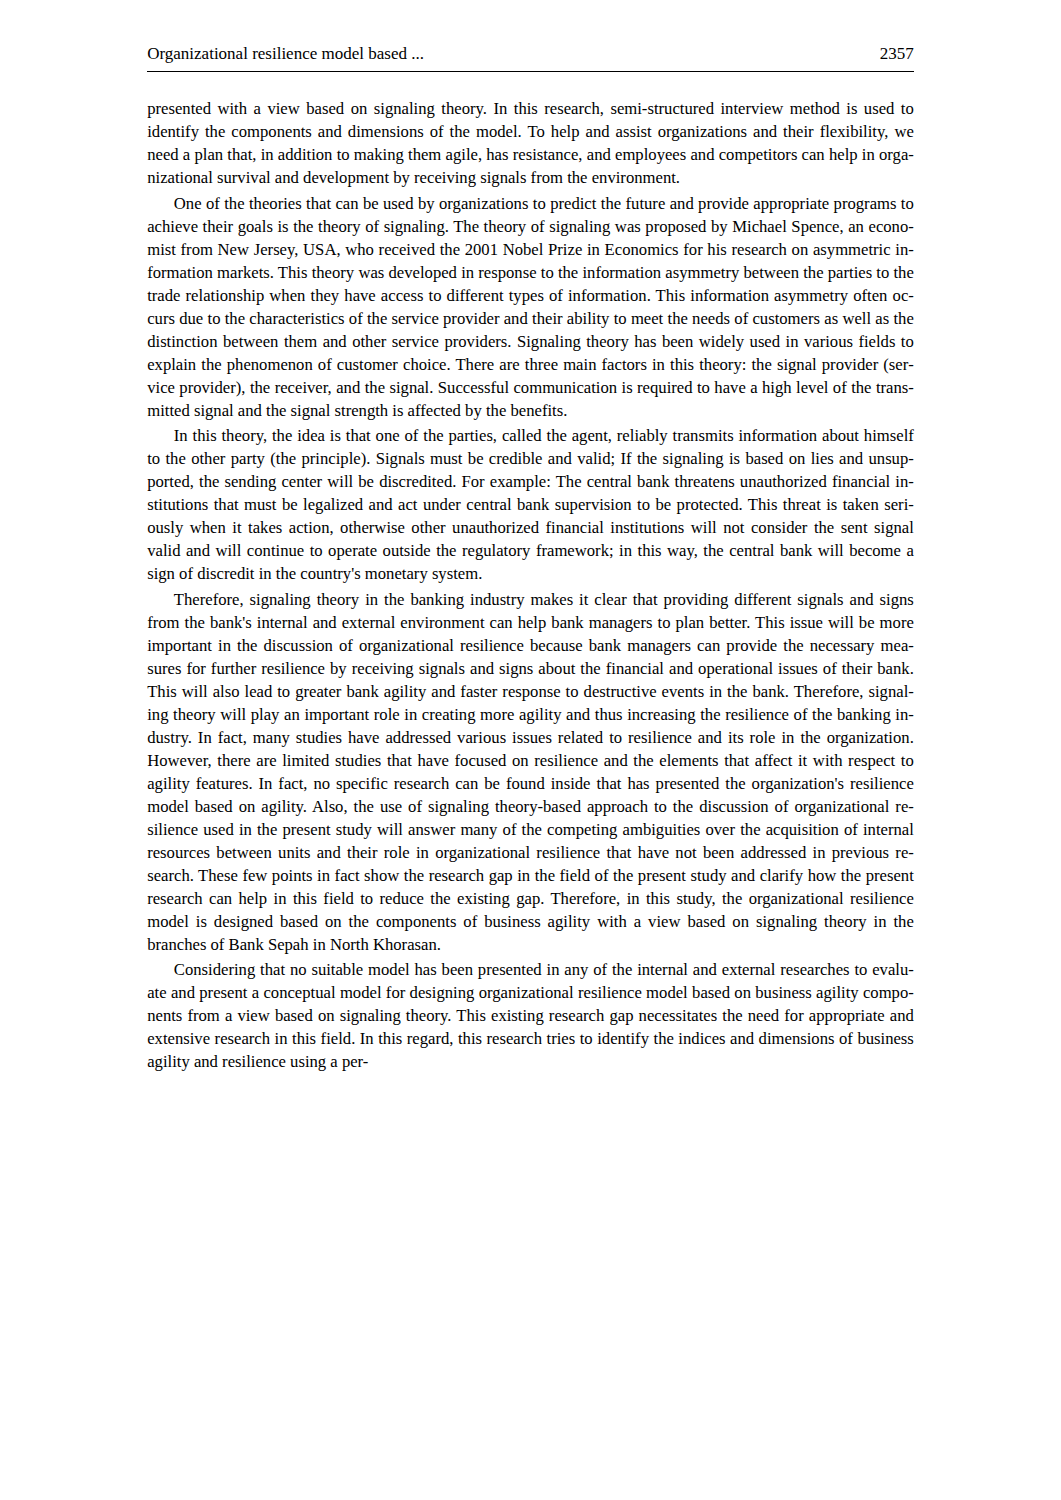Organizational resilience model based ... 2357
presented with a view based on signaling theory. In this research, semi-structured interview method is used to identify the components and dimensions of the model. To help and assist organizations and their flexibility, we need a plan that, in addition to making them agile, has resistance, and employees and competitors can help in organizational survival and development by receiving signals from the environment.
One of the theories that can be used by organizations to predict the future and provide appropriate programs to achieve their goals is the theory of signaling. The theory of signaling was proposed by Michael Spence, an economist from New Jersey, USA, who received the 2001 Nobel Prize in Economics for his research on asymmetric information markets. This theory was developed in response to the information asymmetry between the parties to the trade relationship when they have access to different types of information. This information asymmetry often occurs due to the characteristics of the service provider and their ability to meet the needs of customers as well as the distinction between them and other service providers. Signaling theory has been widely used in various fields to explain the phenomenon of customer choice. There are three main factors in this theory: the signal provider (service provider), the receiver, and the signal. Successful communication is required to have a high level of the transmitted signal and the signal strength is affected by the benefits.
In this theory, the idea is that one of the parties, called the agent, reliably transmits information about himself to the other party (the principle). Signals must be credible and valid; If the signaling is based on lies and unsupported, the sending center will be discredited. For example: The central bank threatens unauthorized financial institutions that must be legalized and act under central bank supervision to be protected. This threat is taken seriously when it takes action, otherwise other unauthorized financial institutions will not consider the sent signal valid and will continue to operate outside the regulatory framework; in this way, the central bank will become a sign of discredit in the country's monetary system.
Therefore, signaling theory in the banking industry makes it clear that providing different signals and signs from the bank's internal and external environment can help bank managers to plan better. This issue will be more important in the discussion of organizational resilience because bank managers can provide the necessary measures for further resilience by receiving signals and signs about the financial and operational issues of their bank. This will also lead to greater bank agility and faster response to destructive events in the bank. Therefore, signaling theory will play an important role in creating more agility and thus increasing the resilience of the banking industry. In fact, many studies have addressed various issues related to resilience and its role in the organization. However, there are limited studies that have focused on resilience and the elements that affect it with respect to agility features. In fact, no specific research can be found inside that has presented the organization's resilience model based on agility. Also, the use of signaling theory-based approach to the discussion of organizational resilience used in the present study will answer many of the competing ambiguities over the acquisition of internal resources between units and their role in organizational resilience that have not been addressed in previous research. These few points in fact show the research gap in the field of the present study and clarify how the present research can help in this field to reduce the existing gap. Therefore, in this study, the organizational resilience model is designed based on the components of business agility with a view based on signaling theory in the branches of Bank Sepah in North Khorasan.
Considering that no suitable model has been presented in any of the internal and external researches to evaluate and present a conceptual model for designing organizational resilience model based on business agility components from a view based on signaling theory. This existing research gap necessitates the need for appropriate and extensive research in this field. In this regard, this research tries to identify the indices and dimensions of business agility and resilience using a per-